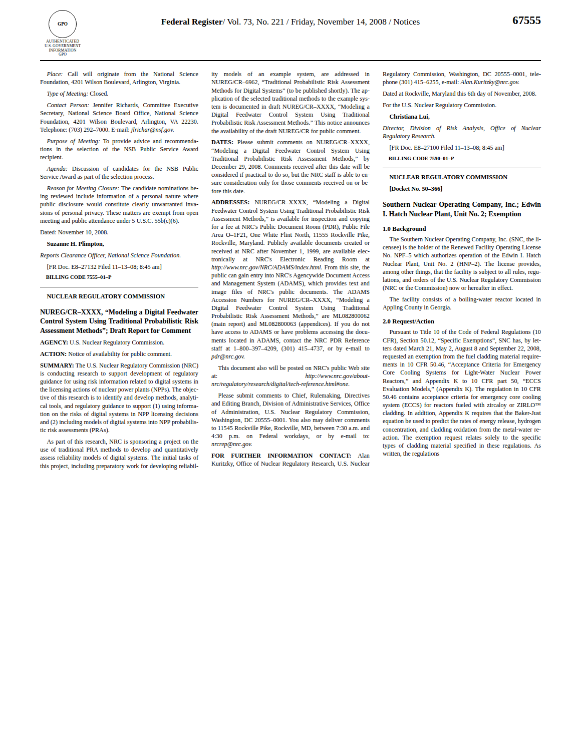GPO
AUTHENTICATED
U.S. GOVERNMENT
INFORMATION
GPO
Federal Register/ Vol. 73, No. 221 / Friday, November 14, 2008 / Notices
67555
Place: Call will originate from the National Science Foundation, 4201 Wilson Boulevard, Arlington, Virginia.
Type of Meeting: Closed.
Contact Person: Jennifer Richards, Committee Executive Secretary, National Science Board Office, National Science Foundation, 4201 Wilson Boulevard, Arlington, VA 22230. Telephone: (703) 292–7000. E-mail: jlrichar@nsf.gov.
Purpose of Meeting: To provide advice and recommendations in the selection of the NSB Public Service Award recipient.
Agenda: Discussion of candidates for the NSB Public Service Award as part of the selection process.
Reason for Meeting Closure: The candidate nominations being reviewed include information of a personal nature where public disclosure would constitute clearly unwarranted invasions of personal privacy. These matters are exempt from open meeting and public attendance under 5 U.S.C. 55b(c)(6).
Dated: November 10, 2008.
Suzanne H. Plimpton,
Reports Clearance Officer, National Science Foundation.
[FR Doc. E8–27132 Filed 11–13–08; 8:45 am]
BILLING CODE 7555–01–P
NUCLEAR REGULATORY COMMISSION
NUREG/CR–XXXX, “Modeling a Digital Feedwater Control System Using Traditional Probabilistic Risk Assessment Methods”; Draft Report for Comment
AGENCY: U.S. Nuclear Regulatory Commission.
ACTION: Notice of availability for public comment.
SUMMARY: The U.S. Nuclear Regulatory Commission (NRC) is conducting research to support development of regulatory guidance for using risk information related to digital systems in the licensing actions of nuclear power plants (NPPs). The objective of this research is to identify and develop methods, analytical tools, and regulatory guidance to support (1) using information on the risks of digital systems in NPP licensing decisions and (2) including models of digital systems into NPP probabilistic risk assessments (PRAs).
As part of this research, NRC is sponsoring a project on the use of traditional PRA methods to develop and quantitatively assess reliability models of digital systems. The initial tasks of this project, including preparatory work for developing reliability models of an example system, are addressed in NUREG/CR–6962, “Traditional Probabilistic Risk Assessment Methods for Digital Systems” (to be published shortly). The application of the selected traditional methods to the example system is documented in draft NUREG/CR–XXXX, “Modeling a Digital Feedwater Control System Using Traditional Probabilistic Risk Assessment Methods.” This notice announces the availability of the draft NUREG/CR for public comment.
DATES: Please submit comments on NUREG/CR–XXXX, “Modeling a Digital Feedwater Control System Using Traditional Probabilistic Risk Assessment Methods,” by December 29, 2008. Comments received after this date will be considered if practical to do so, but the NRC staff is able to ensure consideration only for those comments received on or before this date.
ADDRESSES: NUREG/CR–XXXX, “Modeling a Digital Feedwater Control System Using Traditional Probabilistic Risk Assessment Methods,” is available for inspection and copying for a fee at NRC's Public Document Room (PDR), Public File Area O–1F21, One White Flint North, 11555 Rockville Pike, Rockville, Maryland. Publicly available documents created or received at NRC after November 1, 1999, are available electronically at NRC's Electronic Reading Room at http://www.nrc.gov/NRC/ADAMS/index.html. From this site, the public can gain entry into NRC's Agencywide Document Access and Management System (ADAMS), which provides text and image files of NRC's public documents. The ADAMS Accession Numbers for NUREG/CR–XXXX, “Modeling a Digital Feedwater Control System Using Traditional Probabilistic Risk Assessment Methods,” are ML082800062 (main report) and ML082800063 (appendices). If you do not have access to ADAMS or have problems accessing the documents located in ADAMS, contact the NRC PDR Reference staff at 1–800–397–4209, (301) 415–4737, or by e-mail to pdr@nrc.gov.
This document also will be posted on NRC's public Web site at: http://www.nrc.gov/about-nrc/regulatory/research/digital/tech-reference.html#one.
Please submit comments to Chief, Rulemaking, Directives and Editing Branch, Division of Administrative Services, Office of Administration, U.S. Nuclear Regulatory Commission, Washington, DC 20555–0001. You also may deliver comments to 11545 Rockville Pike, Rockville, MD, between 7:30 a.m. and 4:30 p.m. on Federal workdays, or by e-mail to: nrcrep@nrc.gov.
FOR FURTHER INFORMATION CONTACT: Alan Kuritzky, Office of Nuclear Regulatory Research, U.S. Nuclear Regulatory Commission, Washington, DC 20555–0001, telephone (301) 415–6255, e-mail: Alan.Kuritzky@nrc.gov.
Dated at Rockville, Maryland this 6th day of November, 2008.
For the U.S. Nuclear Regulatory Commission.
Christiana Lui,
Director, Division of Risk Analysis, Office of Nuclear Regulatory Research.
[FR Doc. E8–27100 Filed 11–13–08; 8:45 am]
BILLING CODE 7590–01–P
NUCLEAR REGULATORY COMMISSION
[Docket No. 50–366]
Southern Nuclear Operating Company, Inc.; Edwin I. Hatch Nuclear Plant, Unit No. 2; Exemption
1.0 Background
The Southern Nuclear Operating Company, Inc. (SNC, the licensee) is the holder of the Renewed Facility Operating License No. NPF–5 which authorizes operation of the Edwin I. Hatch Nuclear Plant, Unit No. 2 (HNP–2). The license provides, among other things, that the facility is subject to all rules, regulations, and orders of the U.S. Nuclear Regulatory Commission (NRC or the Commission) now or hereafter in effect.
The facility consists of a boiling-water reactor located in Appling County in Georgia.
2.0 Request/Action
Pursuant to Title 10 of the Code of Federal Regulations (10 CFR), Section 50.12, “Specific Exemptions”, SNC has, by letters dated March 21, May 2, August 8 and September 22, 2008, requested an exemption from the fuel cladding material requirements in 10 CFR 50.46, “Acceptance Criteria for Emergency Core Cooling Systems for Light-Water Nuclear Power Reactors,” and Appendix K to 10 CFR part 50, “ECCS Evaluation Models,” (Appendix K). The regulation in 10 CFR 50.46 contains acceptance criteria for emergency core cooling system (ECCS) for reactors fueled with zircaloy or ZIRLO™ cladding. In addition, Appendix K requires that the Baker-Just equation be used to predict the rates of energy release, hydrogen concentration, and cladding oxidation from the metal-water reaction. The exemption request relates solely to the specific types of cladding material specified in these regulations. As written, the regulations